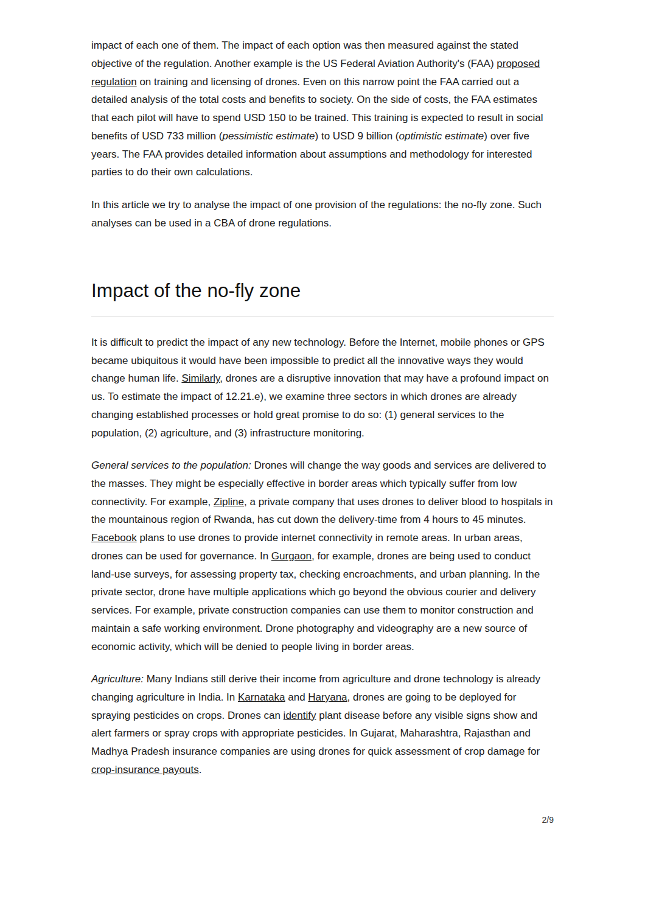impact of each one of them. The impact of each option was then measured against the stated objective of the regulation. Another example is the US Federal Aviation Authority's (FAA) proposed regulation on training and licensing of drones. Even on this narrow point the FAA carried out a detailed analysis of the total costs and benefits to society. On the side of costs, the FAA estimates that each pilot will have to spend USD 150 to be trained. This training is expected to result in social benefits of USD 733 million (pessimistic estimate) to USD 9 billion (optimistic estimate) over five years. The FAA provides detailed information about assumptions and methodology for interested parties to do their own calculations.
In this article we try to analyse the impact of one provision of the regulations: the no-fly zone. Such analyses can be used in a CBA of drone regulations.
Impact of the no-fly zone
It is difficult to predict the impact of any new technology. Before the Internet, mobile phones or GPS became ubiquitous it would have been impossible to predict all the innovative ways they would change human life. Similarly, drones are a disruptive innovation that may have a profound impact on us. To estimate the impact of 12.21.e), we examine three sectors in which drones are already changing established processes or hold great promise to do so: (1) general services to the population, (2) agriculture, and (3) infrastructure monitoring.
General services to the population: Drones will change the way goods and services are delivered to the masses. They might be especially effective in border areas which typically suffer from low connectivity. For example, Zipline, a private company that uses drones to deliver blood to hospitals in the mountainous region of Rwanda, has cut down the delivery-time from 4 hours to 45 minutes. Facebook plans to use drones to provide internet connectivity in remote areas. In urban areas, drones can be used for governance. In Gurgaon, for example, drones are being used to conduct land-use surveys, for assessing property tax, checking encroachments, and urban planning. In the private sector, drone have multiple applications which go beyond the obvious courier and delivery services. For example, private construction companies can use them to monitor construction and maintain a safe working environment. Drone photography and videography are a new source of economic activity, which will be denied to people living in border areas.
Agriculture: Many Indians still derive their income from agriculture and drone technology is already changing agriculture in India. In Karnataka and Haryana, drones are going to be deployed for spraying pesticides on crops. Drones can identify plant disease before any visible signs show and alert farmers or spray crops with appropriate pesticides. In Gujarat, Maharashtra, Rajasthan and Madhya Pradesh insurance companies are using drones for quick assessment of crop damage for crop-insurance payouts.
2/9